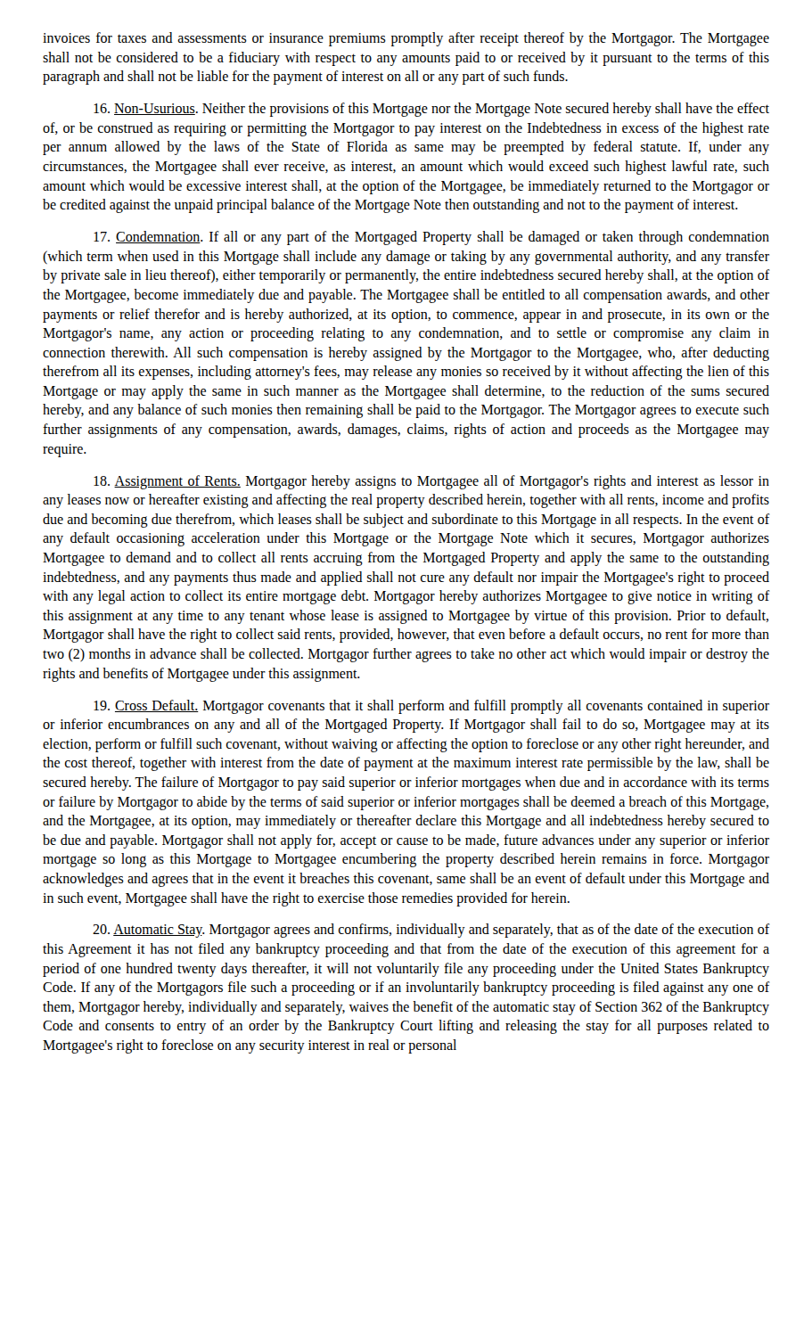invoices for taxes and assessments or insurance premiums promptly after receipt thereof by the Mortgagor. The Mortgagee shall not be considered to be a fiduciary with respect to any amounts paid to or received by it pursuant to the terms of this paragraph and shall not be liable for the payment of interest on all or any part of such funds.
16. Non-Usurious. Neither the provisions of this Mortgage nor the Mortgage Note secured hereby shall have the effect of, or be construed as requiring or permitting the Mortgagor to pay interest on the Indebtedness in excess of the highest rate per annum allowed by the laws of the State of Florida as same may be preempted by federal statute. If, under any circumstances, the Mortgagee shall ever receive, as interest, an amount which would exceed such highest lawful rate, such amount which would be excessive interest shall, at the option of the Mortgagee, be immediately returned to the Mortgagor or be credited against the unpaid principal balance of the Mortgage Note then outstanding and not to the payment of interest.
17. Condemnation. If all or any part of the Mortgaged Property shall be damaged or taken through condemnation (which term when used in this Mortgage shall include any damage or taking by any governmental authority, and any transfer by private sale in lieu thereof), either temporarily or permanently, the entire indebtedness secured hereby shall, at the option of the Mortgagee, become immediately due and payable. The Mortgagee shall be entitled to all compensation awards, and other payments or relief therefor and is hereby authorized, at its option, to commence, appear in and prosecute, in its own or the Mortgagor's name, any action or proceeding relating to any condemnation, and to settle or compromise any claim in connection therewith. All such compensation is hereby assigned by the Mortgagor to the Mortgagee, who, after deducting therefrom all its expenses, including attorney's fees, may release any monies so received by it without affecting the lien of this Mortgage or may apply the same in such manner as the Mortgagee shall determine, to the reduction of the sums secured hereby, and any balance of such monies then remaining shall be paid to the Mortgagor. The Mortgagor agrees to execute such further assignments of any compensation, awards, damages, claims, rights of action and proceeds as the Mortgagee may require.
18. Assignment of Rents. Mortgagor hereby assigns to Mortgagee all of Mortgagor's rights and interest as lessor in any leases now or hereafter existing and affecting the real property described herein, together with all rents, income and profits due and becoming due therefrom, which leases shall be subject and subordinate to this Mortgage in all respects. In the event of any default occasioning acceleration under this Mortgage or the Mortgage Note which it secures, Mortgagor authorizes Mortgagee to demand and to collect all rents accruing from the Mortgaged Property and apply the same to the outstanding indebtedness, and any payments thus made and applied shall not cure any default nor impair the Mortgagee's right to proceed with any legal action to collect its entire mortgage debt. Mortgagor hereby authorizes Mortgagee to give notice in writing of this assignment at any time to any tenant whose lease is assigned to Mortgagee by virtue of this provision. Prior to default, Mortgagor shall have the right to collect said rents, provided, however, that even before a default occurs, no rent for more than two (2) months in advance shall be collected. Mortgagor further agrees to take no other act which would impair or destroy the rights and benefits of Mortgagee under this assignment.
19. Cross Default. Mortgagor covenants that it shall perform and fulfill promptly all covenants contained in superior or inferior encumbrances on any and all of the Mortgaged Property. If Mortgagor shall fail to do so, Mortgagee may at its election, perform or fulfill such covenant, without waiving or affecting the option to foreclose or any other right hereunder, and the cost thereof, together with interest from the date of payment at the maximum interest rate permissible by the law, shall be secured hereby. The failure of Mortgagor to pay said superior or inferior mortgages when due and in accordance with its terms or failure by Mortgagor to abide by the terms of said superior or inferior mortgages shall be deemed a breach of this Mortgage, and the Mortgagee, at its option, may immediately or thereafter declare this Mortgage and all indebtedness hereby secured to be due and payable. Mortgagor shall not apply for, accept or cause to be made, future advances under any superior or inferior mortgage so long as this Mortgage to Mortgagee encumbering the property described herein remains in force. Mortgagor acknowledges and agrees that in the event it breaches this covenant, same shall be an event of default under this Mortgage and in such event, Mortgagee shall have the right to exercise those remedies provided for herein.
20. Automatic Stay. Mortgagor agrees and confirms, individually and separately, that as of the date of the execution of this Agreement it has not filed any bankruptcy proceeding and that from the date of the execution of this agreement for a period of one hundred twenty days thereafter, it will not voluntarily file any proceeding under the United States Bankruptcy Code. If any of the Mortgagors file such a proceeding or if an involuntarily bankruptcy proceeding is filed against any one of them, Mortgagor hereby, individually and separately, waives the benefit of the automatic stay of Section 362 of the Bankruptcy Code and consents to entry of an order by the Bankruptcy Court lifting and releasing the stay for all purposes related to Mortgagee's right to foreclose on any security interest in real or personal